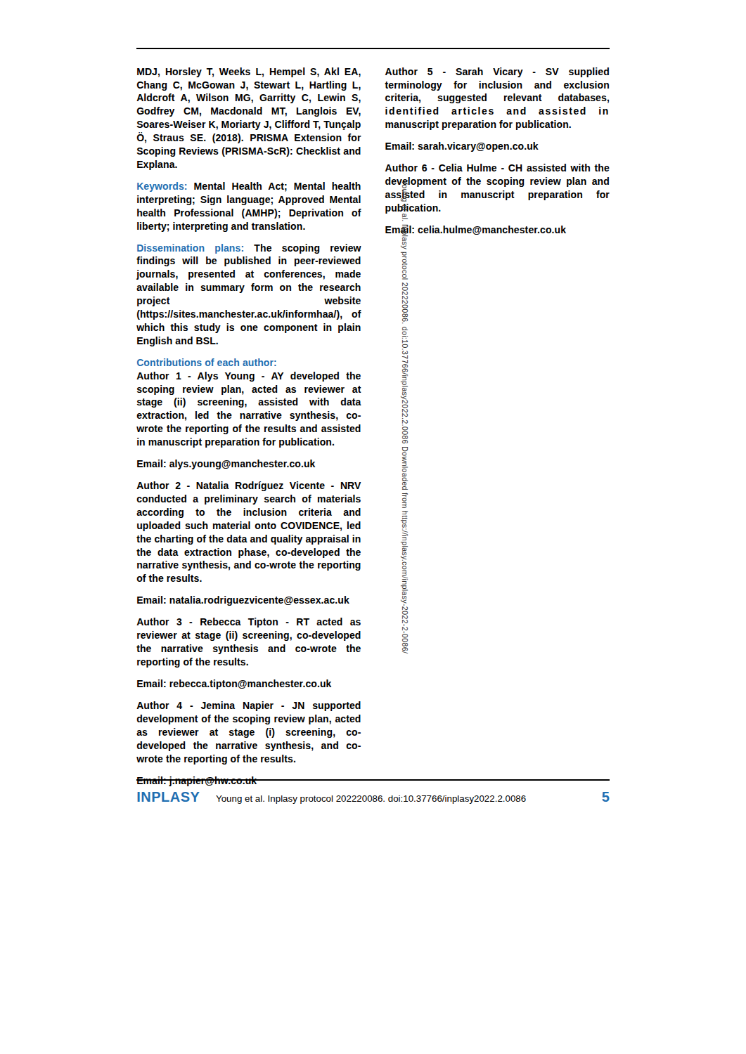MDJ, Horsley T, Weeks L, Hempel S, Akl EA, Chang C, McGowan J, Stewart L, Hartling L, Aldcroft A, Wilson MG, Garritty C, Lewin S, Godfrey CM, Macdonald MT, Langlois EV, Soares-Weiser K, Moriarty J, Clifford T, Tunçalp Ö, Straus SE. (2018). PRISMA Extension for Scoping Reviews (PRISMA-ScR): Checklist and Explana.
Keywords: Mental Health Act; Mental health interpreting; Sign language; Approved Mental health Professional (AMHP); Deprivation of liberty; interpreting and translation.
Dissemination plans: The scoping review findings will be published in peer-reviewed journals, presented at conferences, made available in summary form on the research project website (https://sites.manchester.ac.uk/informhaa/), of which this study is one component in plain English and BSL.
Contributions of each author:
Author 1 - Alys Young - AY developed the scoping review plan, acted as reviewer at stage (ii) screening, assisted with data extraction, led the narrative synthesis, co-wrote the reporting of the results and assisted in manuscript preparation for publication.
Email: alys.young@manchester.co.uk
Author 2 - Natalia Rodríguez Vicente - NRV conducted a preliminary search of materials according to the inclusion criteria and uploaded such material onto COVIDENCE, led the charting of the data and quality appraisal in the data extraction phase, co-developed the narrative synthesis, and co-wrote the reporting of the results.
Email: natalia.rodriguezvicente@essex.ac.uk
Author 3 - Rebecca Tipton - RT acted as reviewer at stage (ii) screening, co-developed the narrative synthesis and co-wrote the reporting of the results.
Email: rebecca.tipton@manchester.co.uk
Author 4 - Jemina Napier - JN supported development of the scoping review plan, acted as reviewer at stage (i) screening, co-developed the narrative synthesis, and co-wrote the reporting of the results.
Email: j.napier@hw.co.uk
Author 5 - Sarah Vicary - SV supplied terminology for inclusion and exclusion criteria, suggested relevant databases, identified articles and assisted in manuscript preparation for publication.
Email: sarah.vicary@open.co.uk
Author 6 - Celia Hulme - CH assisted with the development of the scoping review plan and assisted in manuscript preparation for publication.
Email: celia.hulme@manchester.co.uk
Young et al. Inplasy protocol 202220086. doi:10.37766/inplasy2022.2.0086 Downloaded from https://inplasy.com/inplasy-2022-2-0086/
INPLASY Young et al. Inplasy protocol 202220086. doi:10.37766/inplasy2022.2.0086 5